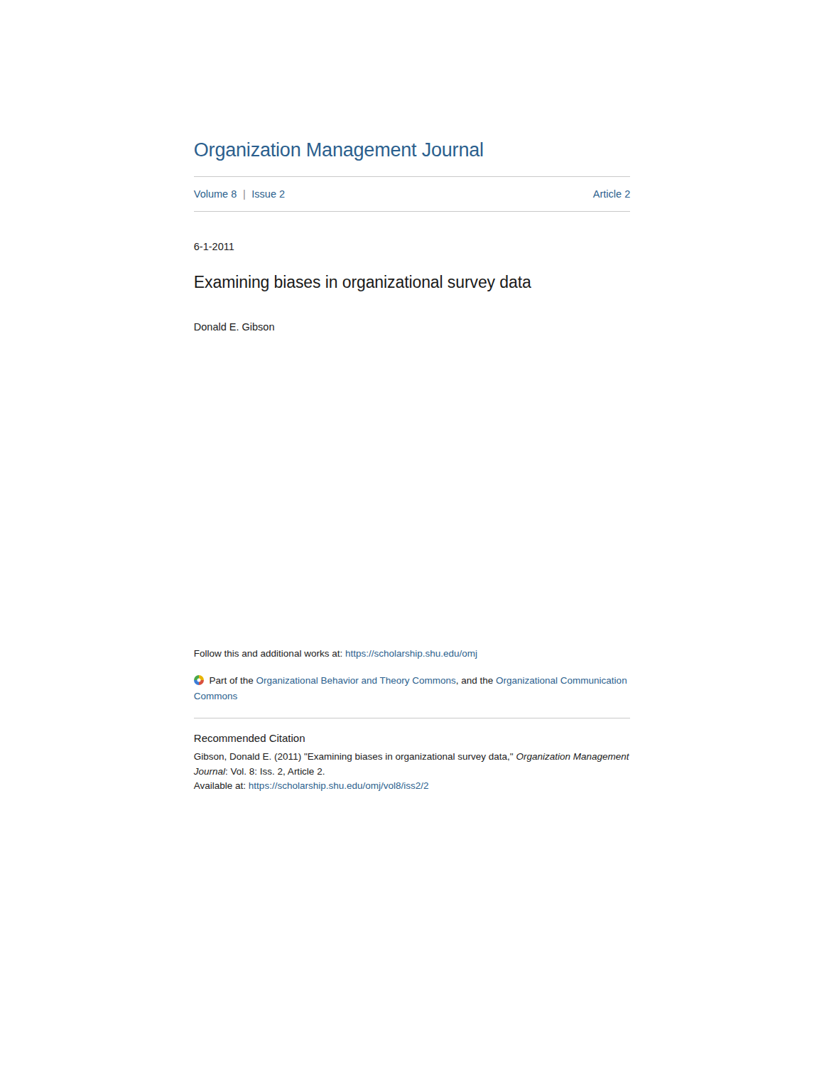Organization Management Journal
Volume 8 | Issue 2
Article 2
6-1-2011
Examining biases in organizational survey data
Donald E. Gibson
Follow this and additional works at: https://scholarship.shu.edu/omj
Part of the Organizational Behavior and Theory Commons, and the Organizational Communication Commons
Recommended Citation
Gibson, Donald E. (2011) "Examining biases in organizational survey data," Organization Management Journal: Vol. 8: Iss. 2, Article 2.
Available at: https://scholarship.shu.edu/omj/vol8/iss2/2